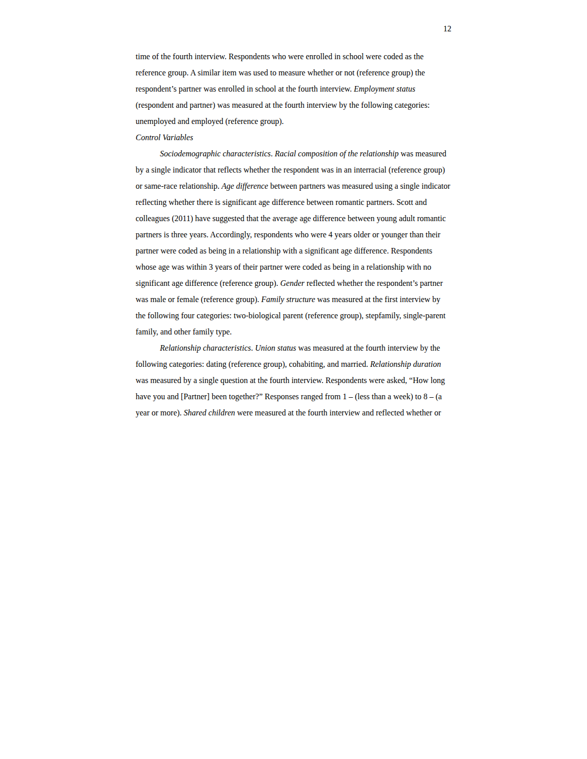12
time of the fourth interview. Respondents who were enrolled in school were coded as the reference group. A similar item was used to measure whether or not (reference group) the respondent’s partner was enrolled in school at the fourth interview. Employment status (respondent and partner) was measured at the fourth interview by the following categories: unemployed and employed (reference group).
Control Variables
Sociodemographic characteristics. Racial composition of the relationship was measured by a single indicator that reflects whether the respondent was in an interracial (reference group) or same-race relationship. Age difference between partners was measured using a single indicator reflecting whether there is significant age difference between romantic partners. Scott and colleagues (2011) have suggested that the average age difference between young adult romantic partners is three years. Accordingly, respondents who were 4 years older or younger than their partner were coded as being in a relationship with a significant age difference. Respondents whose age was within 3 years of their partner were coded as being in a relationship with no significant age difference (reference group). Gender reflected whether the respondent’s partner was male or female (reference group). Family structure was measured at the first interview by the following four categories: two-biological parent (reference group), stepfamily, single-parent family, and other family type.
Relationship characteristics. Union status was measured at the fourth interview by the following categories: dating (reference group), cohabiting, and married. Relationship duration was measured by a single question at the fourth interview. Respondents were asked, “How long have you and [Partner] been together?” Responses ranged from 1 – (less than a week) to 8 – (a year or more). Shared children were measured at the fourth interview and reflected whether or